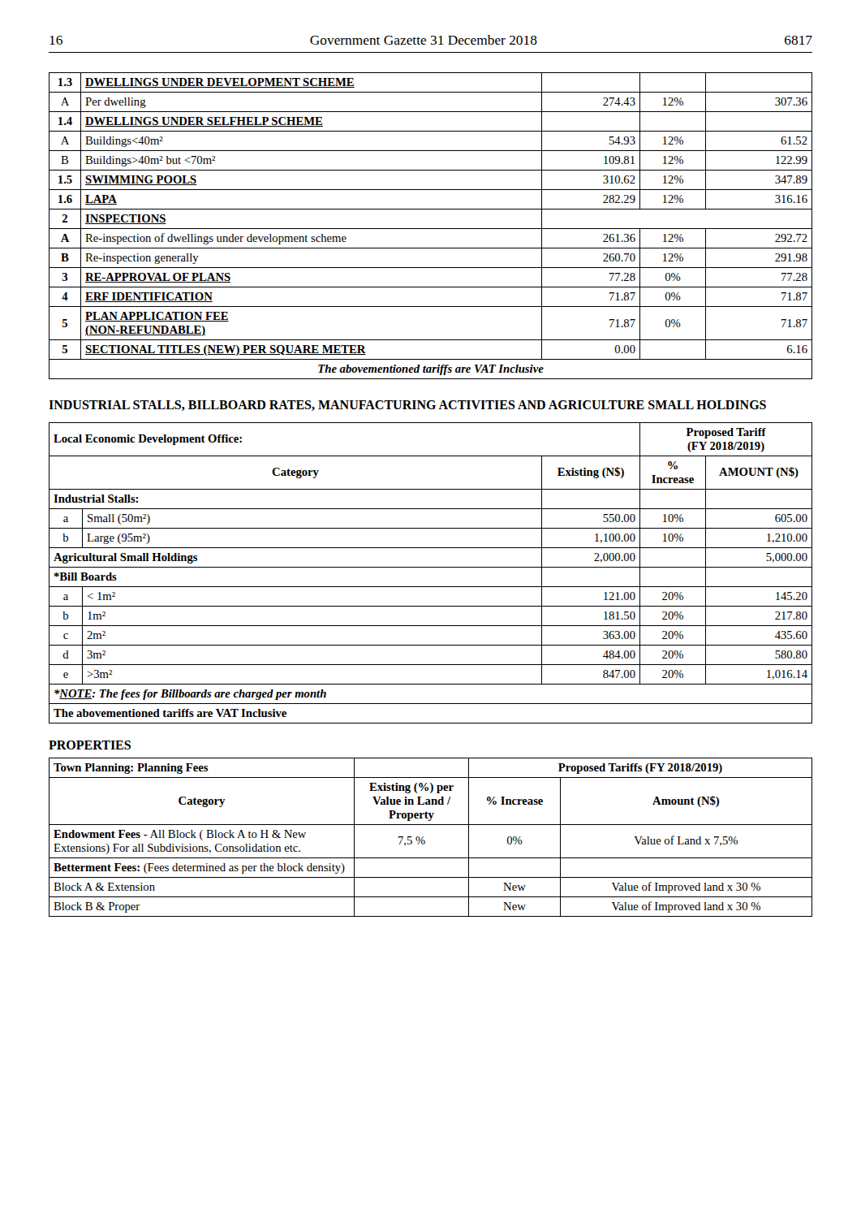16 Government Gazette 31 December 2018 6817
| 1.3 | DWELLINGS UNDER DEVELOPMENT SCHEME | | | |
| A | Per dwelling | 274.43 | 12% | 307.36 |
| 1.4 | DWELLINGS UNDER SELFHELP SCHEME | | | |
| A | Buildings<40m² | 54.93 | 12% | 61.52 |
| B | Buildings>40m² but <70m² | 109.81 | 12% | 122.99 |
| 1.5 | SWIMMING POOLS | 310.62 | 12% | 347.89 |
| 1.6 | LAPA | 282.29 | 12% | 316.16 |
| 2 | INSPECTIONS | |
| A | Re-inspection of dwellings under development scheme | 261.36 | 12% | 292.72 |
| B | Re-inspection generally | 260.70 | 12% | 291.98 |
| 3 | RE-APPROVAL OF PLANS | 77.28 | 0% | 77.28 |
| 4 | ERF IDENTIFICATION | 71.87 | 0% | 71.87 |
| 5 | PLAN APPLICATION FEE (NON-REFUNDABLE) | 71.87 | 0% | 71.87 |
| 5 | SECTIONAL TITLES (NEW) PER SQUARE METER | 0.00 | | 6.16 |
| The abovementioned tariffs are VAT Inclusive |
Industrial Stalls, Billboard Rates, Manufacturing Activities and Agriculture Small Holdings
| Local Economic Development Office: | Proposed Tariff (FY 2018/2019) |
| Category | Existing (N$) | % Increase | AMOUNT (N$) |
| Industrial Stalls: | | | |
| a | Small (50m²) | 550.00 | 10% | 605.00 |
| b | Large (95m²) | 1,100.00 | 10% | 1,210.00 |
| Agricultural Small Holdings | 2,000.00 | | 5,000.00 |
| *Bill Boards | | | |
| a | < 1m² | 121.00 | 20% | 145.20 |
| b | 1m² | 181.50 | 20% | 217.80 |
| c | 2m² | 363.00 | 20% | 435.60 |
| d | 3m² | 484.00 | 20% | 580.80 |
| e | >3m² | 847.00 | 20% | 1,016.14 |
| * NOTE : The fees for Billboards are charged per month |
| The abovementioned tariffs are VAT Inclusive |
PROPERTIES
| Town Planning: Planning Fees | | Proposed Tariffs (FY 2018/2019) |
| Category | Existing (%) per Value in Land / Property | % Increase | Amount (N$) |
| Endowment Fees - All Block ( Block A to H & New Extensions) For all Subdivisions, Consolidation etc. | 7,5 % | 0% | Value of Land x 7,5% |
| Betterment Fees: (Fees determined as per the block density) | | | |
| Block A & Extension | | New | Value of Improved land x 30 % |
| Block B & Proper | | New | Value of Improved land x 30 % |